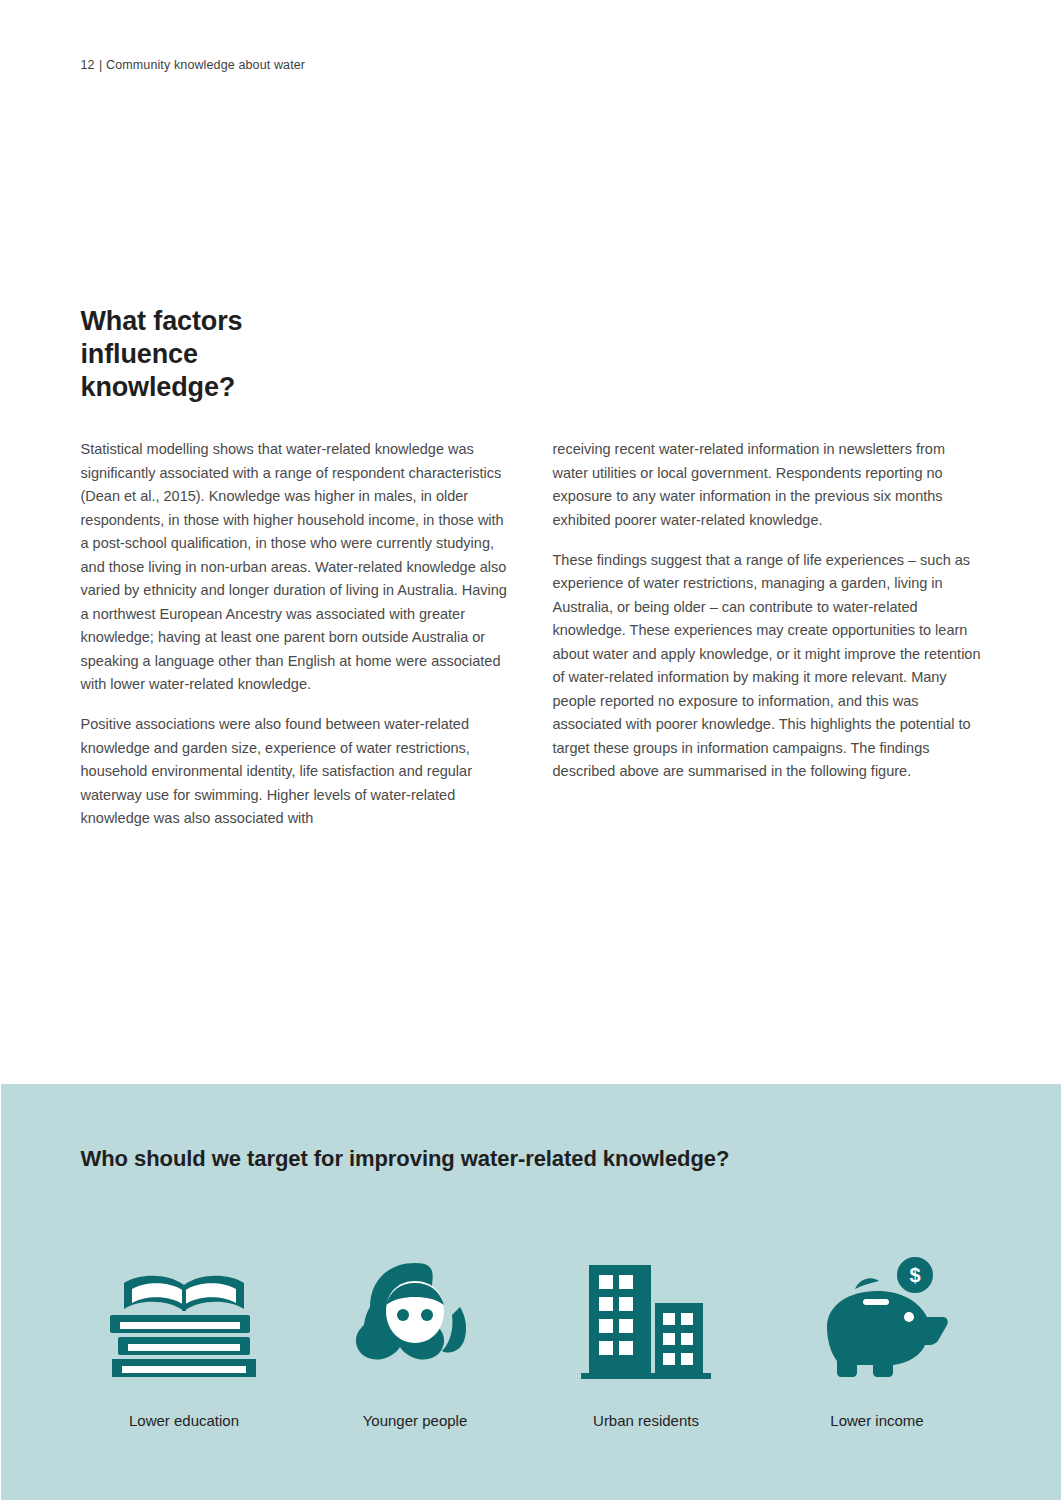12| Community knowledge about water
What factors influence knowledge?
Statistical modelling shows that water-related knowledge was significantly associated with a range of respondent characteristics (Dean et al., 2015). Knowledge was higher in males, in older respondents, in those with higher household income, in those with a post-school qualification, in those who were currently studying, and those living in non-urban areas. Water-related knowledge also varied by ethnicity and longer duration of living in Australia. Having a northwest European Ancestry was associated with greater knowledge; having at least one parent born outside Australia or speaking a language other than English at home were associated with lower water-related knowledge.
Positive associations were also found between water-related knowledge and garden size, experience of water restrictions, household environmental identity, life satisfaction and regular waterway use for swimming. Higher levels of water-related knowledge was also associated with
receiving recent water-related information in newsletters from water utilities or local government. Respondents reporting no exposure to any water information in the previous six months exhibited poorer water-related knowledge.
These findings suggest that a range of life experiences – such as experience of water restrictions, managing a garden, living in Australia, or being older – can contribute to water-related knowledge. These experiences may create opportunities to learn about water and apply knowledge, or it might improve the retention of water-related information by making it more relevant. Many people reported no exposure to information, and this was associated with poorer knowledge. This highlights the potential to target these groups in information campaigns. The findings described above are summarised in the following figure.
Who should we target for improving water-related knowledge?
Lower education
Younger people
Urban residents
$
Lower income